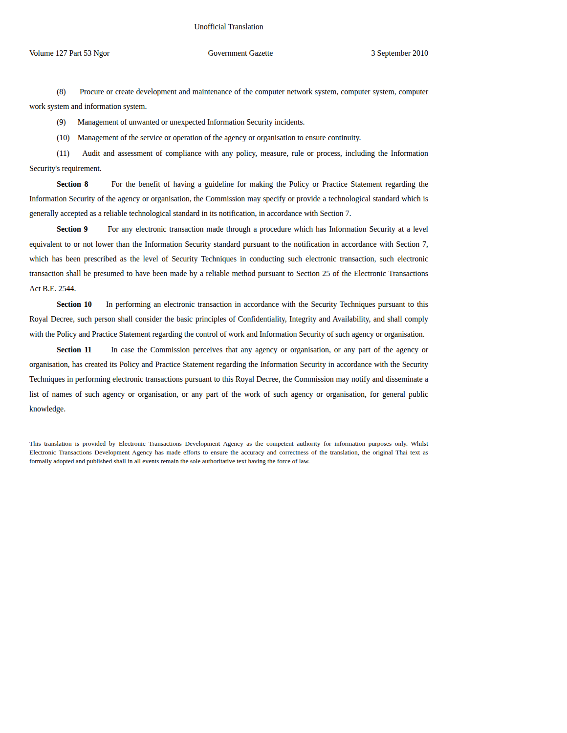Unofficial Translation
Volume 127 Part 53 Ngor Government Gazette 3 September 2010
(8) Procure or create development and maintenance of the computer network system, computer system, computer work system and information system.
(9) Management of unwanted or unexpected Information Security incidents.
(10) Management of the service or operation of the agency or organisation to ensure continuity.
(11) Audit and assessment of compliance with any policy, measure, rule or process, including the Information Security's requirement.
Section 8 For the benefit of having a guideline for making the Policy or Practice Statement regarding the Information Security of the agency or organisation, the Commission may specify or provide a technological standard which is generally accepted as a reliable technological standard in its notification, in accordance with Section 7.
Section 9 For any electronic transaction made through a procedure which has Information Security at a level equivalent to or not lower than the Information Security standard pursuant to the notification in accordance with Section 7, which has been prescribed as the level of Security Techniques in conducting such electronic transaction, such electronic transaction shall be presumed to have been made by a reliable method pursuant to Section 25 of the Electronic Transactions Act B.E. 2544.
Section 10 In performing an electronic transaction in accordance with the Security Techniques pursuant to this Royal Decree, such person shall consider the basic principles of Confidentiality, Integrity and Availability, and shall comply with the Policy and Practice Statement regarding the control of work and Information Security of such agency or organisation.
Section 11 In case the Commission perceives that any agency or organisation, or any part of the agency or organisation, has created its Policy and Practice Statement regarding the Information Security in accordance with the Security Techniques in performing electronic transactions pursuant to this Royal Decree, the Commission may notify and disseminate a list of names of such agency or organisation, or any part of the work of such agency or organisation, for general public knowledge.
This translation is provided by Electronic Transactions Development Agency as the competent authority for information purposes only. Whilst Electronic Transactions Development Agency has made efforts to ensure the accuracy and correctness of the translation, the original Thai text as formally adopted and published shall in all events remain the sole authoritative text having the force of law.